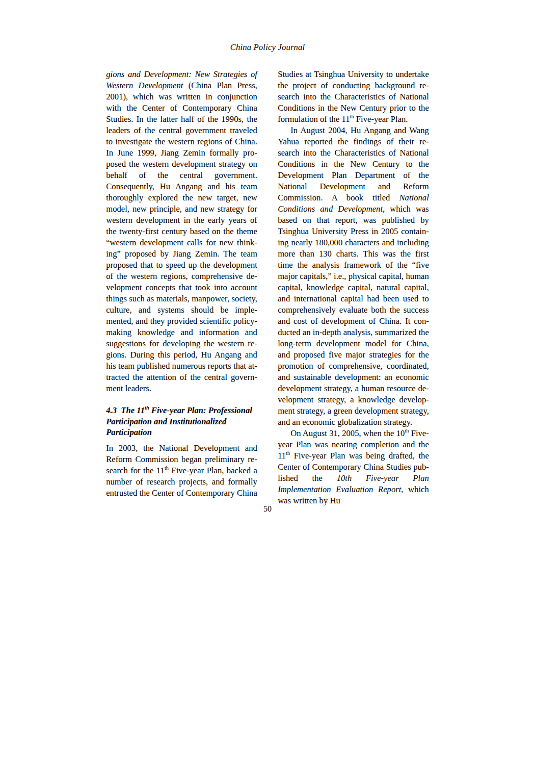China Policy Journal
gions and Development: New Strategies of Western Development (China Plan Press, 2001), which was written in conjunction with the Center of Contemporary China Studies. In the latter half of the 1990s, the leaders of the central government traveled to investigate the western regions of China. In June 1999, Jiang Zemin formally proposed the western development strategy on behalf of the central government. Consequently, Hu Angang and his team thoroughly explored the new target, new model, new principle, and new strategy for western development in the early years of the twenty-first century based on the theme “western development calls for new thinking” proposed by Jiang Zemin. The team proposed that to speed up the development of the western regions, comprehensive development concepts that took into account things such as materials, manpower, society, culture, and systems should be implemented, and they provided scientific policymaking knowledge and information and suggestions for developing the western regions. During this period, Hu Angang and his team published numerous reports that attracted the attention of the central government leaders.
4.3 The 11th Five-year Plan: Professional Participation and Institutionalized Participation
In 2003, the National Development and Reform Commission began preliminary research for the 11th Five-year Plan, backed a number of research projects, and formally entrusted the Center of Contemporary China Studies at Tsinghua University to undertake the project of conducting background research into the Characteristics of National Conditions in the New Century prior to the formulation of the 11th Five-year Plan.
In August 2004, Hu Angang and Wang Yahua reported the findings of their research into the Characteristics of National Conditions in the New Century to the Development Plan Department of the National Development and Reform Commission. A book titled National Conditions and Development, which was based on that report, was published by Tsinghua University Press in 2005 containing nearly 180,000 characters and including more than 130 charts. This was the first time the analysis framework of the “five major capitals,” i.e., physical capital, human capital, knowledge capital, natural capital, and international capital had been used to comprehensively evaluate both the success and cost of development of China. It conducted an in-depth analysis, summarized the long-term development model for China, and proposed five major strategies for the promotion of comprehensive, coordinated, and sustainable development: an economic development strategy, a human resource development strategy, a knowledge development strategy, a green development strategy, and an economic globalization strategy.
On August 31, 2005, when the 10th Five-year Plan was nearing completion and the 11th Five-year Plan was being drafted, the Center of Contemporary China Studies published the 10th Five-year Plan Implementation Evaluation Report, which was written by Hu
50